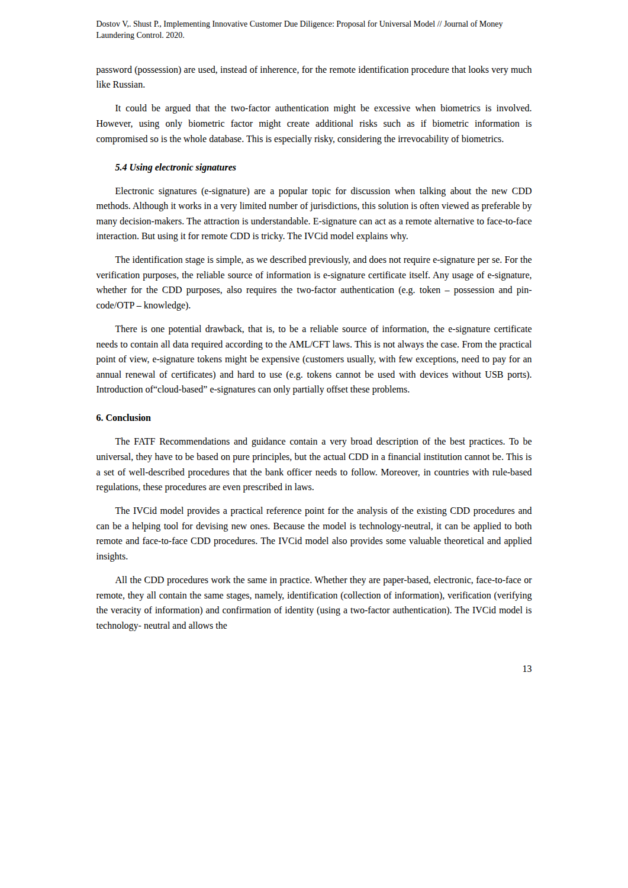Dostov V,. Shust P., Implementing Innovative Customer Due Diligence: Proposal for Universal Model // Journal of Money Laundering Control. 2020.
password (possession) are used, instead of inherence, for the remote identification procedure that looks very much like Russian.
It could be argued that the two-factor authentication might be excessive when biometrics is involved. However, using only biometric factor might create additional risks such as if biometric information is compromised so is the whole database. This is especially risky, considering the irrevocability of biometrics.
5.4 Using electronic signatures
Electronic signatures (e-signature) are a popular topic for discussion when talking about the new CDD methods. Although it works in a very limited number of jurisdictions, this solution is often viewed as preferable by many decision-makers. The attraction is understandable. E-signature can act as a remote alternative to face-to-face interaction. But using it for remote CDD is tricky. The IVCid model explains why.
The identification stage is simple, as we described previously, and does not require e-signature per se. For the verification purposes, the reliable source of information is e-signature certificate itself. Any usage of e-signature, whether for the CDD purposes, also requires the two-factor authentication (e.g. token – possession and pin-code/OTP – knowledge).
There is one potential drawback, that is, to be a reliable source of information, the e-signature certificate needs to contain all data required according to the AML/CFT laws. This is not always the case. From the practical point of view, e-signature tokens might be expensive (customers usually, with few exceptions, need to pay for an annual renewal of certificates) and hard to use (e.g. tokens cannot be used with devices without USB ports). Introduction of“cloud-based” e-signatures can only partially offset these problems.
6. Conclusion
The FATF Recommendations and guidance contain a very broad description of the best practices. To be universal, they have to be based on pure principles, but the actual CDD in a financial institution cannot be. This is a set of well-described procedures that the bank officer needs to follow. Moreover, in countries with rule-based regulations, these procedures are even prescribed in laws.
The IVCid model provides a practical reference point for the analysis of the existing CDD procedures and can be a helping tool for devising new ones. Because the model is technology-neutral, it can be applied to both remote and face-to-face CDD procedures. The IVCid model also provides some valuable theoretical and applied insights.
All the CDD procedures work the same in practice. Whether they are paper-based, electronic, face-to-face or remote, they all contain the same stages, namely, identification (collection of information), verification (verifying the veracity of information) and confirmation of identity (using a two-factor authentication). The IVCid model is technology- neutral and allows the
13